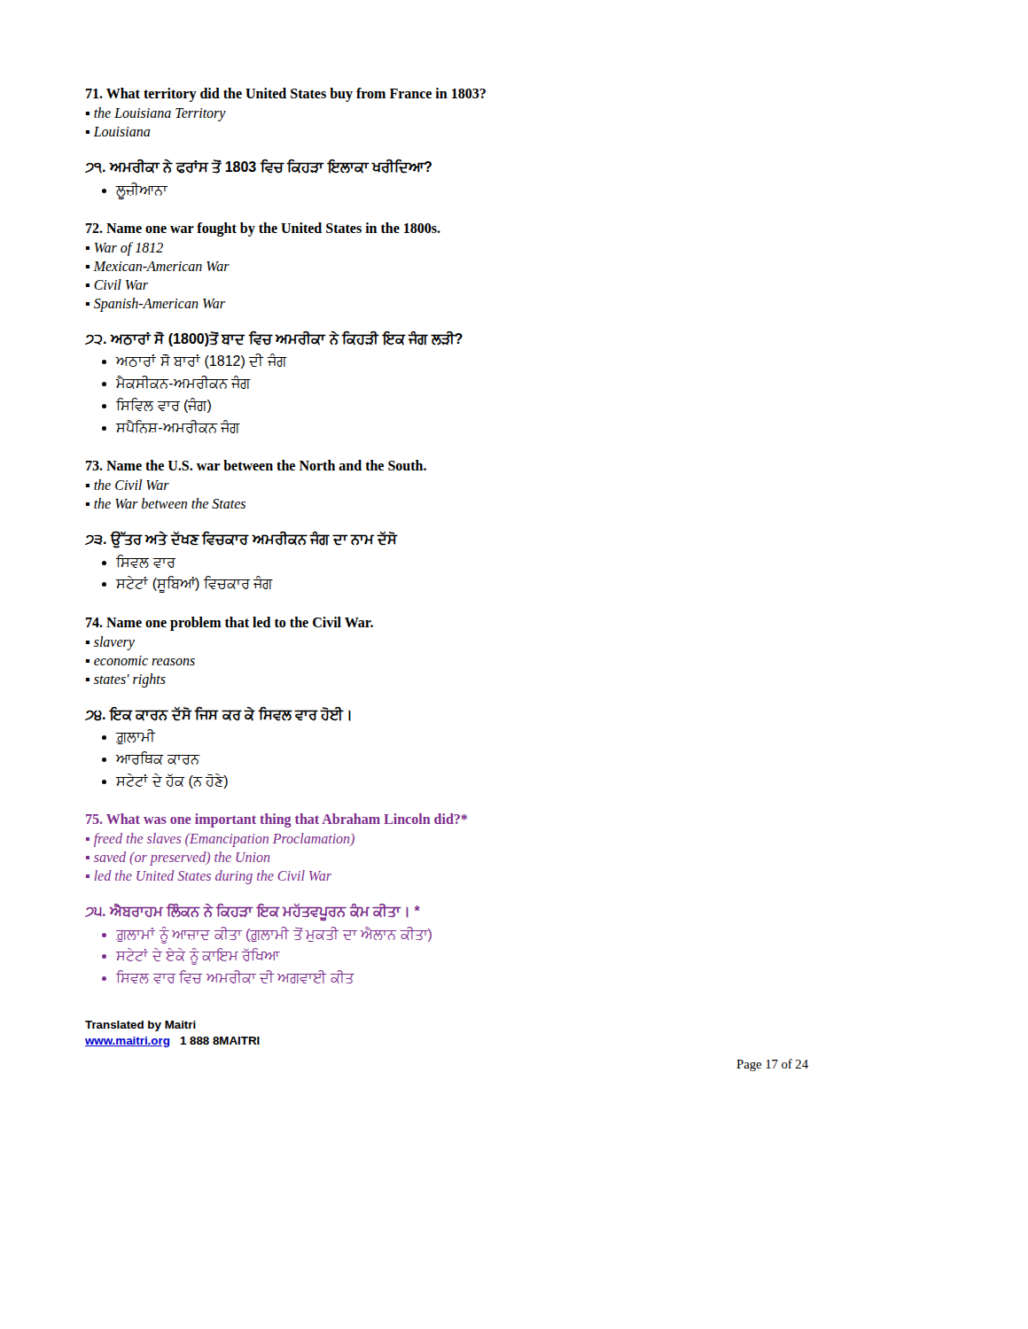71. What territory did the United States buy from France in 1803?
the Louisiana Territory
Louisiana
੭੧. ਅਮਰੀਕਾ ਨੇ ਫਰਾਂਸ ਤੋਂ 1803 ਵਿਚ ਕਿਹੜਾ ਇਲਾਕਾ ਖਰੀਦਿਆ?
ਲੂਜ਼ੀਆਨਾ
72. Name one war fought by the United States in the 1800s.
War of 1812
Mexican-American War
Civil War
Spanish-American War
੭੨. ਅਠਾਰਾਂ ਸੌ (1800)ਤੋਂ ਬਾਦ ਵਿਚ ਅਮਰੀਕਾ ਨੇ ਕਿਹੜੀ ਇਕ ਜੰਗ ਲੜੀ?
ਅਠਾਰਾਂ ਸੌ ਬਾਰਾਂ (1812) ਦੀ ਜੰਗ
ਮੈਕਸੀਕਨ-ਅਮਰੀਕਨ ਜੰਗ
ਸਿਵਿਲ ਵਾਰ (ਜੰਗ)
ਸਪੈਨਿਸ਼-ਅਮਰੀਕਨ ਜੰਗ
73. Name the U.S. war between the North and the South.
the Civil War
the War between the States
੭੩. ਉੱਤਰ ਅਤੇ ਦੱਖਣ ਵਿਚਕਾਰ ਅਮਰੀਕਨ ਜੰਗ ਦਾ ਨਾਮ ਦੱਸੋ
ਸਿਵਲ ਵਾਰ
ਸਟੇਟਾਂ (ਸੂਬਿਆਂ) ਵਿਚਕਾਰ ਜੰਗ
74. Name one problem that led to the Civil War.
slavery
economic reasons
states' rights
੭੪. ਇਕ ਕਾਰਨ ਦੱਸੋ ਜਿਸ ਕਰ ਕੇ ਸਿਵਲ ਵਾਰ ਹੋਈ।
ਗ਼ੁਲਾਮੀ
ਆਰਥਿਕ ਕਾਰਨ
ਸਟੇਟਾਂ ਦੇ ਹੱਕ (ਨ ਹੋਣੇ)
75. What was one important thing that Abraham Lincoln did?*
freed the slaves (Emancipation Proclamation)
saved (or preserved) the Union
led the United States during the Civil War
੭੫. ਐਬਰਾਹਮ ਲਿੰਕਨ ਨੇ ਕਿਹੜਾ ਇਕ ਮਹੱਤਵਪੂਰਨ ਕੰਮ ਕੀਤਾ। *
ਗ਼ੁਲਾਮਾਂ ਨੂੰ ਆਜ਼ਾਦ ਕੀਤਾ (ਗ਼ੁਲਾਮੀ ਤੋਂ ਮੁਕਤੀ ਦਾ ਐਲਾਨ ਕੀਤਾ)
ਸਟੇਟਾਂ ਦੇ ਏਕੇ ਨੂੰ ਕਾਇਮ ਰੱਖਿਆ
ਸਿਵਲ ਵਾਰ ਵਿਚ ਅਮਰੀਕਾ ਦੀ ਅਗਵਾਈ ਕੀਤ
Translated by Maitri
www.maitri.org 1 888 8MAITRI
Page 17 of 24